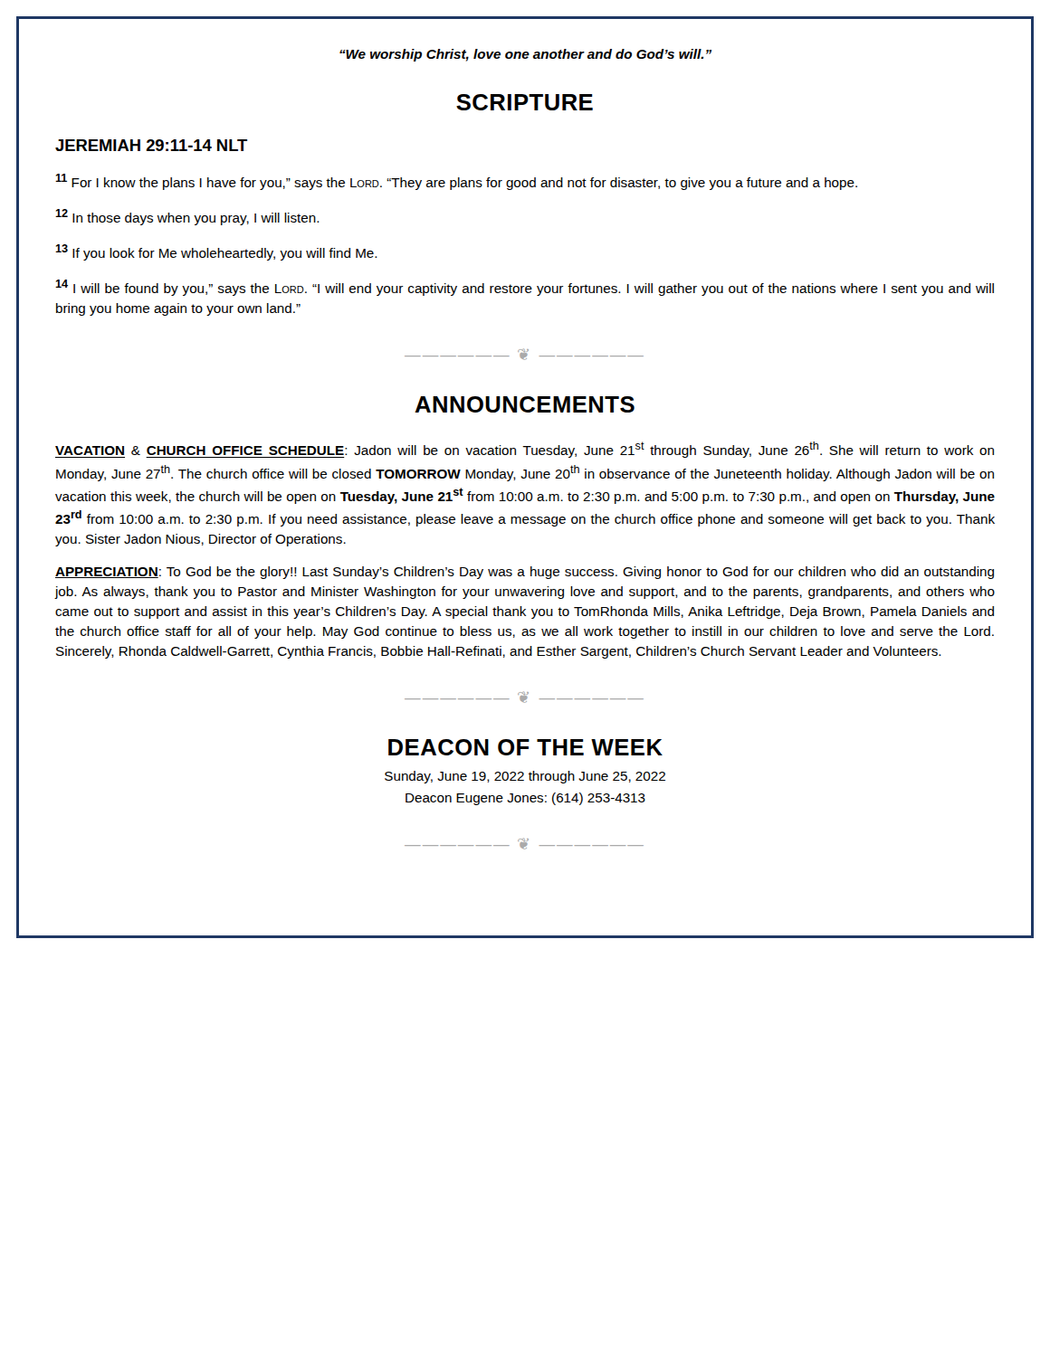“We worship Christ, love one another and do God’s will.”
SCRIPTURE
JEREMIAH 29:11-14 NLT
11 For I know the plans I have for you,” says the Lord. “They are plans for good and not for disaster, to give you a future and a hope.
12 In those days when you pray, I will listen.
13 If you look for Me wholeheartedly, you will find Me.
14 I will be found by you,” says the Lord. “I will end your captivity and restore your fortunes. I will gather you out of the nations where I sent you and will bring you home again to your own land.”
ANNOUNCEMENTS
VACATION & CHURCH OFFICE SCHEDULE: Jadon will be on vacation Tuesday, June 21st through Sunday, June 26th. She will return to work on Monday, June 27th. The church office will be closed TOMORROW Monday, June 20th in observance of the Juneteenth holiday. Although Jadon will be on vacation this week, the church will be open on Tuesday, June 21st from 10:00 a.m. to 2:30 p.m. and 5:00 p.m. to 7:30 p.m., and open on Thursday, June 23rd from 10:00 a.m. to 2:30 p.m. If you need assistance, please leave a message on the church office phone and someone will get back to you. Thank you. Sister Jadon Nious, Director of Operations.
APPRECIATION: To God be the glory!! Last Sunday’s Children’s Day was a huge success. Giving honor to God for our children who did an outstanding job. As always, thank you to Pastor and Minister Washington for your unwavering love and support, and to the parents, grandparents, and others who came out to support and assist in this year’s Children’s Day. A special thank you to TomRhonda Mills, Anika Leftridge, Deja Brown, Pamela Daniels and the church office staff for all of your help. May God continue to bless us, as we all work together to instill in our children to love and serve the Lord. Sincerely, Rhonda Caldwell-Garrett, Cynthia Francis, Bobbie Hall-Refinati, and Esther Sargent, Children’s Church Servant Leader and Volunteers.
DEACON OF THE WEEK
Sunday, June 19, 2022 through June 25, 2022
Deacon Eugene Jones: (614) 253-4313